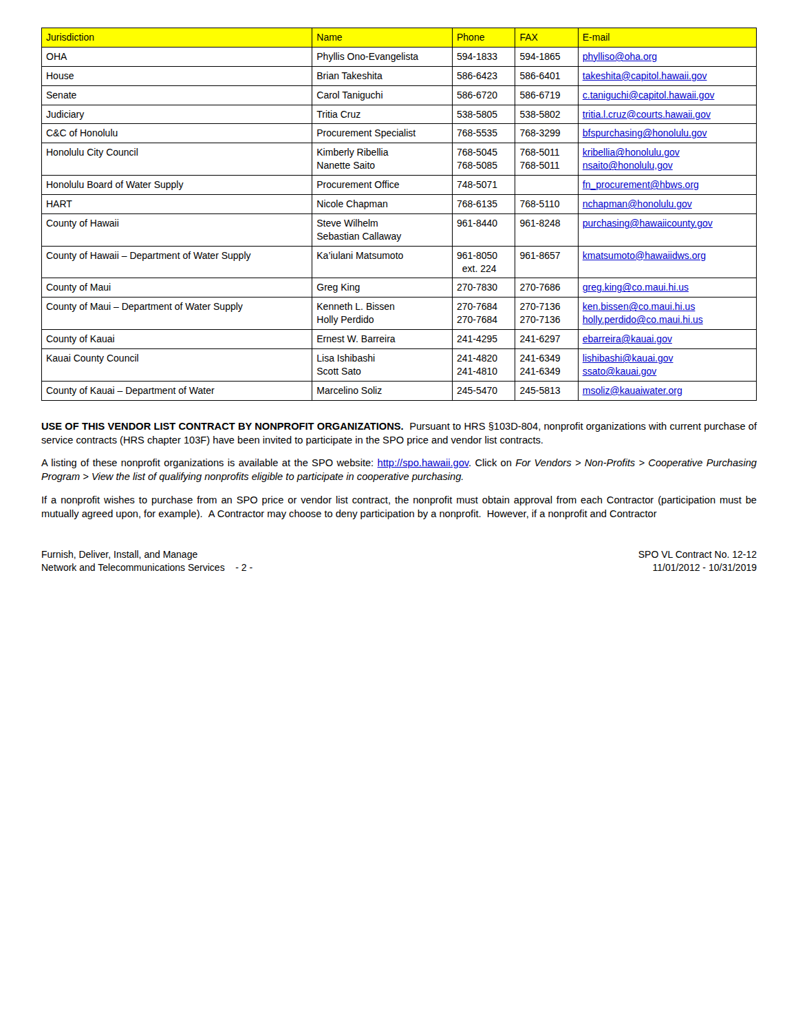| Jurisdiction | Name | Phone | FAX | E-mail |
| --- | --- | --- | --- | --- |
| OHA | Phyllis Ono-Evangelista | 594-1833 | 594-1865 | phylliso@oha.org |
| House | Brian Takeshita | 586-6423 | 586-6401 | takeshita@capitol.hawaii.gov |
| Senate | Carol Taniguchi | 586-6720 | 586-6719 | c.taniguchi@capitol.hawaii.gov |
| Judiciary | Tritia Cruz | 538-5805 | 538-5802 | tritia.l.cruz@courts.hawaii.gov |
| C&C of Honolulu | Procurement Specialist | 768-5535 | 768-3299 | bfspurchasing@honolulu.gov |
| Honolulu City Council | Kimberly Ribellia Nanette Saito | 768-5045 768-5085 | 768-5011 768-5011 | kribellia@honolulu.gov nsaito@honolulu,gov |
| Honolulu Board of Water Supply | Procurement Office | 748-5071 | | fn_procurement@hbws.org |
| HART | Nicole Chapman | 768-6135 | 768-5110 | nchapman@honolulu.gov |
| County of Hawaii | Steve Wilhelm Sebastian Callaway | 961-8440 | 961-8248 | purchasing@hawaiicounty.gov |
| County of Hawaii – Department of Water Supply | Ka’iulani Matsumoto | 961-8050 ext. 224 | 961-8657 | kmatsumoto@hawaiidws.org |
| County of Maui | Greg King | 270-7830 | 270-7686 | greg.king@co.maui.hi.us |
| County of Maui – Department of Water Supply | Kenneth L. Bissen Holly Perdido | 270-7684 270-7684 | 270-7136 270-7136 | ken.bissen@co.maui.hi.us holly.perdido@co.maui.hi.us |
| County of Kauai | Ernest W. Barreira | 241-4295 | 241-6297 | ebarreira@kauai.gov |
| Kauai County Council | Lisa Ishibashi Scott Sato | 241-4820 241-4810 | 241-6349 241-6349 | lishibashi@kauai.gov ssato@kauai.gov |
| County of Kauai – Department of Water | Marcelino Soliz | 245-5470 | 245-5813 | msoliz@kauaiwater.org |
USE OF THIS VENDOR LIST CONTRACT BY NONPROFIT ORGANIZATIONS. Pursuant to HRS §103D-804, nonprofit organizations with current purchase of service contracts (HRS chapter 103F) have been invited to participate in the SPO price and vendor list contracts.
A listing of these nonprofit organizations is available at the SPO website: http://spo.hawaii.gov. Click on For Vendors > Non-Profits > Cooperative Purchasing Program > View the list of qualifying nonprofits eligible to participate in cooperative purchasing.
If a nonprofit wishes to purchase from an SPO price or vendor list contract, the nonprofit must obtain approval from each Contractor (participation must be mutually agreed upon, for example). A Contractor may choose to deny participation by a nonprofit. However, if a nonprofit and Contractor
| Furnish, Deliver, Install, and Manage Network and Telecommunications Services - 2 - | SPO VL Contract No. 12-12 11/01/2012 - 10/31/2019 |